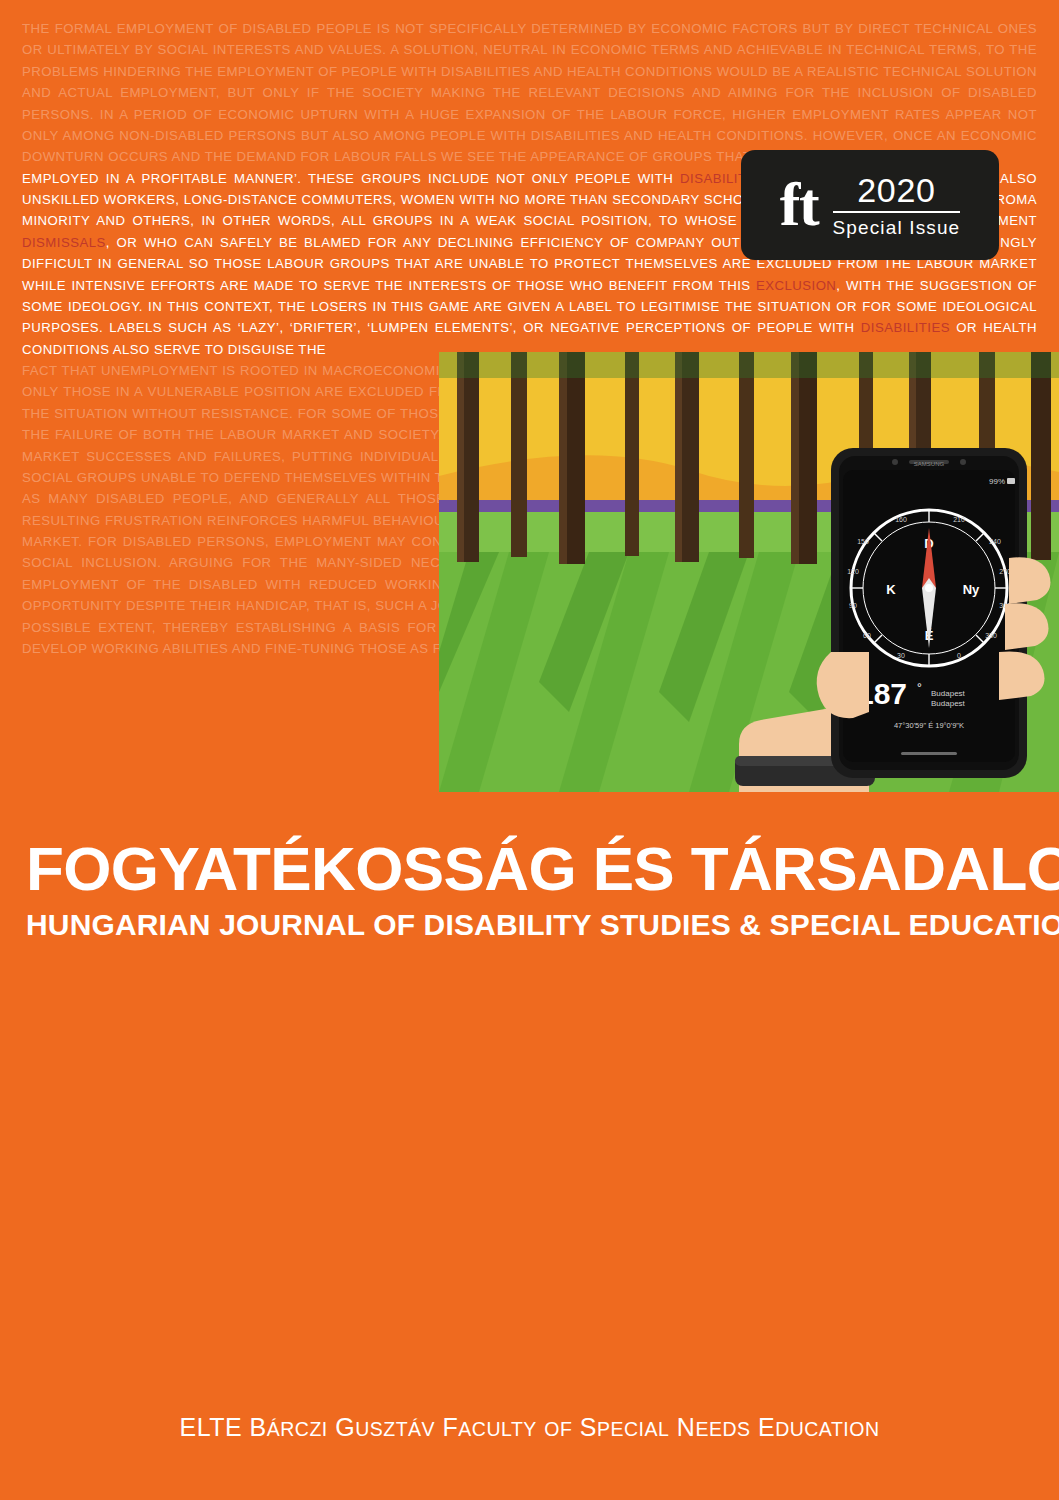The formal employment of disabled people is not specifically determined by economic factors but by direct technical ones or ultimately by social interests and values. A solution, neutral in economic terms and achievable in technical terms, to the problems hindering the employment of people with disabilities and health conditions would be a realistic technical solution and actual employment, but only if the society making the relevant decisions and aiming for the inclusion of disabled persons. In a period of economic upturn with a huge expansion of the labour force, higher employment rates appear not only among non-disabled persons but also among people with disabilities and health conditions. However, once an economic downturn occurs and the demand for labour falls we see the appearance of groups that ‘cannot be
employed in a profitable manner’. These groups include not only people with disabilities and health conditions but also unskilled workers, long-distance commuters, women with no more than secondary school graduation, immigrants, the Roma minority and others, in other words, all groups in a weak social position, to whose detriment it is easier to implement dismissals, or who can safely be blamed for any declining efficiency of company output. As finding a job is increasingly difficult in general so those labour groups that are unable to protect themselves are excluded from the labour market while intensive efforts are made to serve the interests of those who benefit from this exclusion, with the suggestion of some ideology. In this context, the losers in this game are given a label to legitimise the situation or for some ideological purposes. Labels such as ‘lazy’, ‘drifter’, ‘lumpen elements’, or negative perceptions of people with disabilities or health conditions also serve to disguise the
fact that unemployment is rooted in macroeconomic and social inequalities lying behind the direct causes. It is obvious that only those in a vulnerable position are excluded from the labour market, those who cannot protect themselves or accept the situation without resistance. For some of those excluded, deviance is not only a reason for, but also a consequence of, the failure of both the labour market and society, which are responsible to the same extent. When accounting for labour market successes and failures, putting individual excellence or fault to the fore serves to facilitate the exclusion of social groups unable to defend themselves within the labour environment. This upside-down logic is all the more dangerous as many disabled people, and generally all those in a marginalised position, believe that the fault lies with them. The resulting frustration reinforces harmful behaviour such as alcoholism, crime and voluntary dropping out from the labour market. For disabled persons, employment may contribute to a lower public burden in the same way as would their better social inclusion. Arguing for the many-sided necessity of employment, Tegyey summarised his view as follows: ‘In the employment of the disabled with reduced working capacity, it must be ensured to give them the most appropriate job opportunity despite their handicap, that is, such a job where working capacity requirement could be provided to the fullest possible extent, thereby establishing a basis for them to earn their living. On the basis of this suggestion, that is, to develop working abilities and fine-tuning those as far as possible, all the disabled persons’ social
ft 2020 Special Issue
SAMSUNG 99% D K Ny É 160 210 150 240 120 270 90 300 60 330 30 0 187 ° Budapest Budapest 47°30'59" É 19°0'9"K
Fogyatékosság és Társadalom
Hungarian Journal of Disability Studies & Special Education
ELTE Bárczi Gusztáv Faculty of Special Needs Education